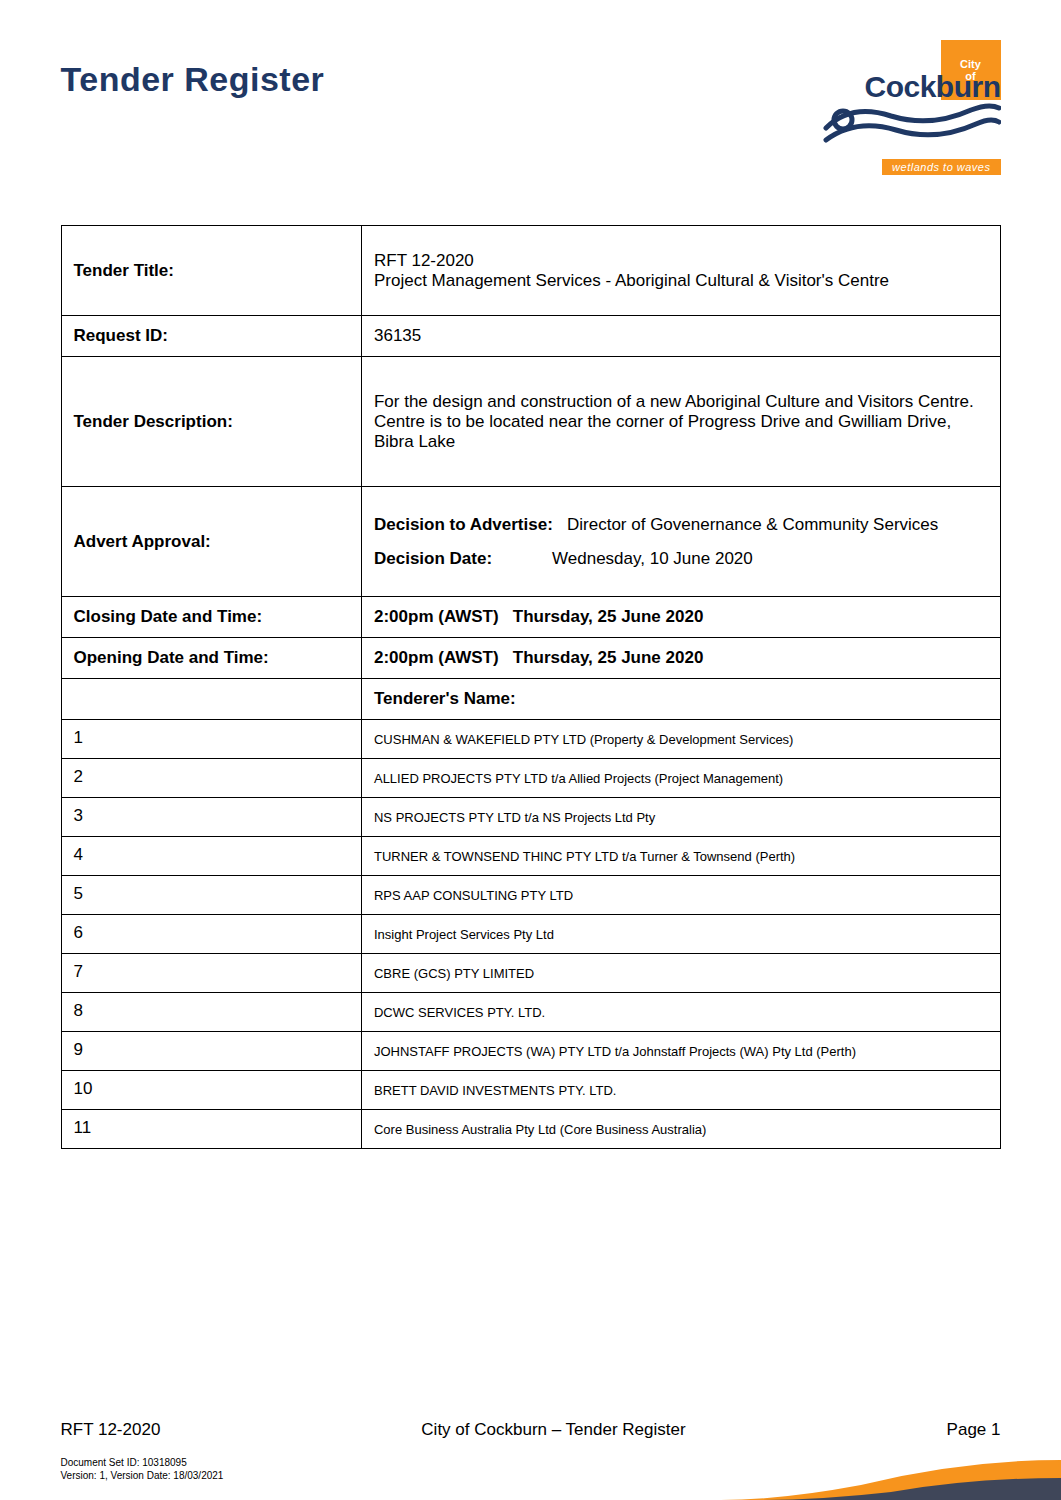Tender Register
City
of
Cockburn
wetlands to waves
| Tender Title: | RFT 12-2020 Project Management Services - Aboriginal Cultural & Visitor's Centre |
| Request ID: | 36135 |
| Tender Description: | For the design and construction of a new Aboriginal Culture and Visitors Centre. Centre is to be located near the corner of Progress Drive and Gwilliam Drive, Bibra Lake |
| Advert Approval: | Decision to Advertise: Director of Govenernance & Community Services Decision Date: Wednesday, 10 June 2020 |
| Closing Date and Time: | 2:00pm (AWST) Thursday, 25 June 2020 |
| Opening Date and Time: | 2:00pm (AWST) Thursday, 25 June 2020 |
| | Tenderer's Name: |
| 1 | CUSHMAN & WAKEFIELD PTY LTD (Property & Development Services) |
| 2 | ALLIED PROJECTS PTY LTD t/a Allied Projects (Project Management) |
| 3 | NS PROJECTS PTY LTD t/a NS Projects Ltd Pty |
| 4 | TURNER & TOWNSEND THINC PTY LTD t/a Turner & Townsend (Perth) |
| 5 | RPS AAP CONSULTING PTY LTD |
| 6 | Insight Project Services Pty Ltd |
| 7 | CBRE (GCS) PTY LIMITED |
| 8 | DCWC SERVICES PTY. LTD. |
| 9 | JOHNSTAFF PROJECTS (WA) PTY LTD t/a Johnstaff Projects (WA) Pty Ltd (Perth) |
| 10 | BRETT DAVID INVESTMENTS PTY. LTD. |
| 11 | Core Business Australia Pty Ltd (Core Business Australia) |
RFT 12-2020 City of Cockburn – Tender Register Page 1
Document Set ID: 10318095
Version: 1, Version Date: 18/03/2021